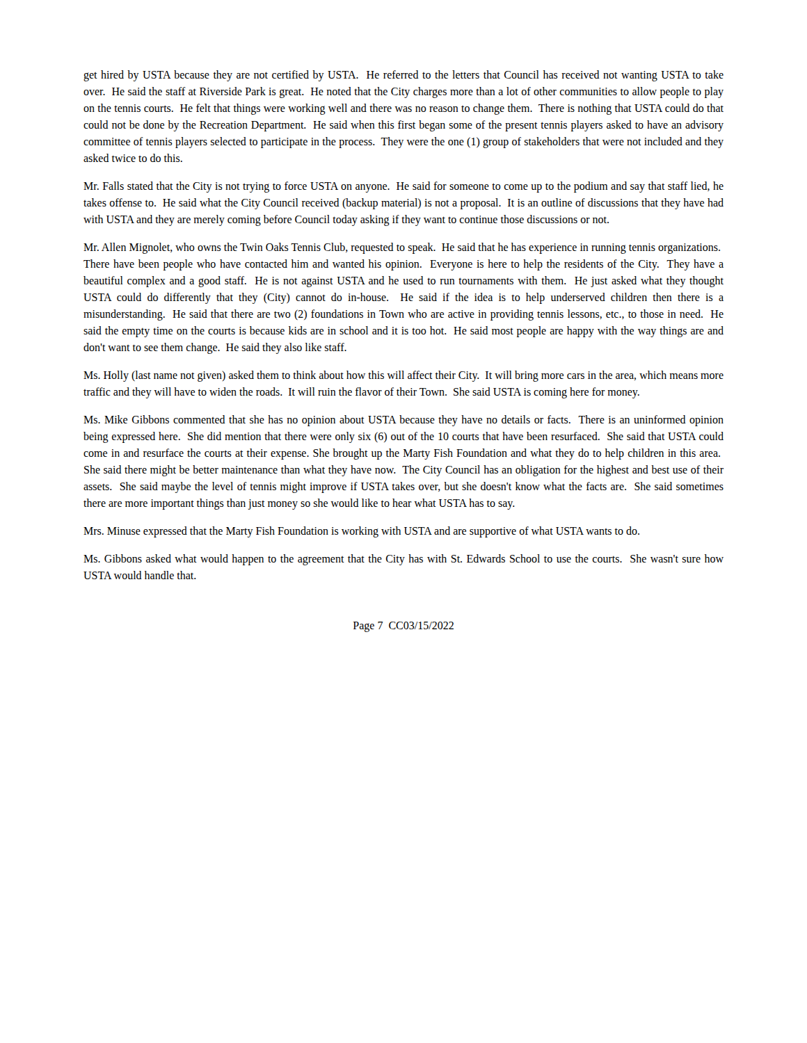get hired by USTA because they are not certified by USTA. He referred to the letters that Council has received not wanting USTA to take over. He said the staff at Riverside Park is great. He noted that the City charges more than a lot of other communities to allow people to play on the tennis courts. He felt that things were working well and there was no reason to change them. There is nothing that USTA could do that could not be done by the Recreation Department. He said when this first began some of the present tennis players asked to have an advisory committee of tennis players selected to participate in the process. They were the one (1) group of stakeholders that were not included and they asked twice to do this.
Mr. Falls stated that the City is not trying to force USTA on anyone. He said for someone to come up to the podium and say that staff lied, he takes offense to. He said what the City Council received (backup material) is not a proposal. It is an outline of discussions that they have had with USTA and they are merely coming before Council today asking if they want to continue those discussions or not.
Mr. Allen Mignolet, who owns the Twin Oaks Tennis Club, requested to speak. He said that he has experience in running tennis organizations. There have been people who have contacted him and wanted his opinion. Everyone is here to help the residents of the City. They have a beautiful complex and a good staff. He is not against USTA and he used to run tournaments with them. He just asked what they thought USTA could do differently that they (City) cannot do in-house. He said if the idea is to help underserved children then there is a misunderstanding. He said that there are two (2) foundations in Town who are active in providing tennis lessons, etc., to those in need. He said the empty time on the courts is because kids are in school and it is too hot. He said most people are happy with the way things are and don't want to see them change. He said they also like staff.
Ms. Holly (last name not given) asked them to think about how this will affect their City. It will bring more cars in the area, which means more traffic and they will have to widen the roads. It will ruin the flavor of their Town. She said USTA is coming here for money.
Ms. Mike Gibbons commented that she has no opinion about USTA because they have no details or facts. There is an uninformed opinion being expressed here. She did mention that there were only six (6) out of the 10 courts that have been resurfaced. She said that USTA could come in and resurface the courts at their expense. She brought up the Marty Fish Foundation and what they do to help children in this area. She said there might be better maintenance than what they have now. The City Council has an obligation for the highest and best use of their assets. She said maybe the level of tennis might improve if USTA takes over, but she doesn't know what the facts are. She said sometimes there are more important things than just money so she would like to hear what USTA has to say.
Mrs. Minuse expressed that the Marty Fish Foundation is working with USTA and are supportive of what USTA wants to do.
Ms. Gibbons asked what would happen to the agreement that the City has with St. Edwards School to use the courts. She wasn't sure how USTA would handle that.
Page 7 CC03/15/2022